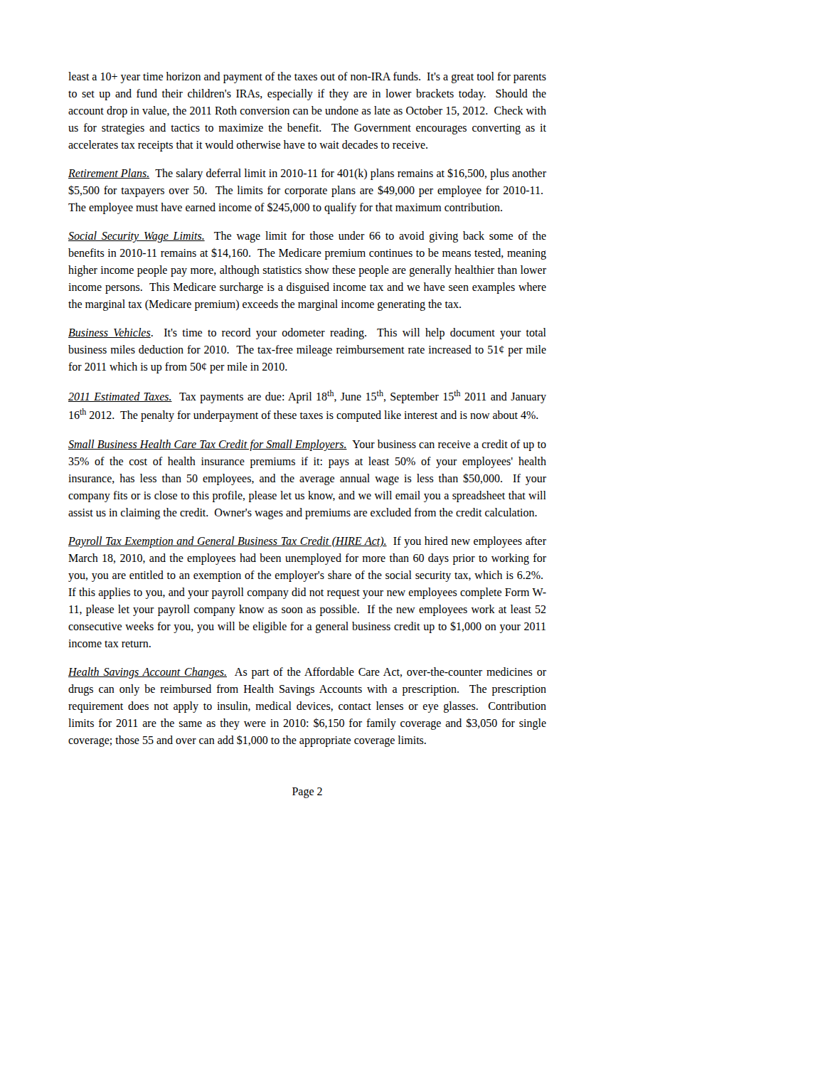least a 10+ year time horizon and payment of the taxes out of non-IRA funds. It's a great tool for parents to set up and fund their children's IRAs, especially if they are in lower brackets today. Should the account drop in value, the 2011 Roth conversion can be undone as late as October 15, 2012. Check with us for strategies and tactics to maximize the benefit. The Government encourages converting as it accelerates tax receipts that it would otherwise have to wait decades to receive.
Retirement Plans. The salary deferral limit in 2010-11 for 401(k) plans remains at $16,500, plus another $5,500 for taxpayers over 50. The limits for corporate plans are $49,000 per employee for 2010-11. The employee must have earned income of $245,000 to qualify for that maximum contribution.
Social Security Wage Limits. The wage limit for those under 66 to avoid giving back some of the benefits in 2010-11 remains at $14,160. The Medicare premium continues to be means tested, meaning higher income people pay more, although statistics show these people are generally healthier than lower income persons. This Medicare surcharge is a disguised income tax and we have seen examples where the marginal tax (Medicare premium) exceeds the marginal income generating the tax.
Business Vehicles. It's time to record your odometer reading. This will help document your total business miles deduction for 2010. The tax-free mileage reimbursement rate increased to 51¢ per mile for 2011 which is up from 50¢ per mile in 2010.
2011 Estimated Taxes. Tax payments are due: April 18th, June 15th, September 15th 2011 and January 16th 2012. The penalty for underpayment of these taxes is computed like interest and is now about 4%.
Small Business Health Care Tax Credit for Small Employers. Your business can receive a credit of up to 35% of the cost of health insurance premiums if it: pays at least 50% of your employees' health insurance, has less than 50 employees, and the average annual wage is less than $50,000. If your company fits or is close to this profile, please let us know, and we will email you a spreadsheet that will assist us in claiming the credit. Owner's wages and premiums are excluded from the credit calculation.
Payroll Tax Exemption and General Business Tax Credit (HIRE Act). If you hired new employees after March 18, 2010, and the employees had been unemployed for more than 60 days prior to working for you, you are entitled to an exemption of the employer's share of the social security tax, which is 6.2%. If this applies to you, and your payroll company did not request your new employees complete Form W-11, please let your payroll company know as soon as possible. If the new employees work at least 52 consecutive weeks for you, you will be eligible for a general business credit up to $1,000 on your 2011 income tax return.
Health Savings Account Changes. As part of the Affordable Care Act, over-the-counter medicines or drugs can only be reimbursed from Health Savings Accounts with a prescription. The prescription requirement does not apply to insulin, medical devices, contact lenses or eye glasses. Contribution limits for 2011 are the same as they were in 2010: $6,150 for family coverage and $3,050 for single coverage; those 55 and over can add $1,000 to the appropriate coverage limits.
Page 2